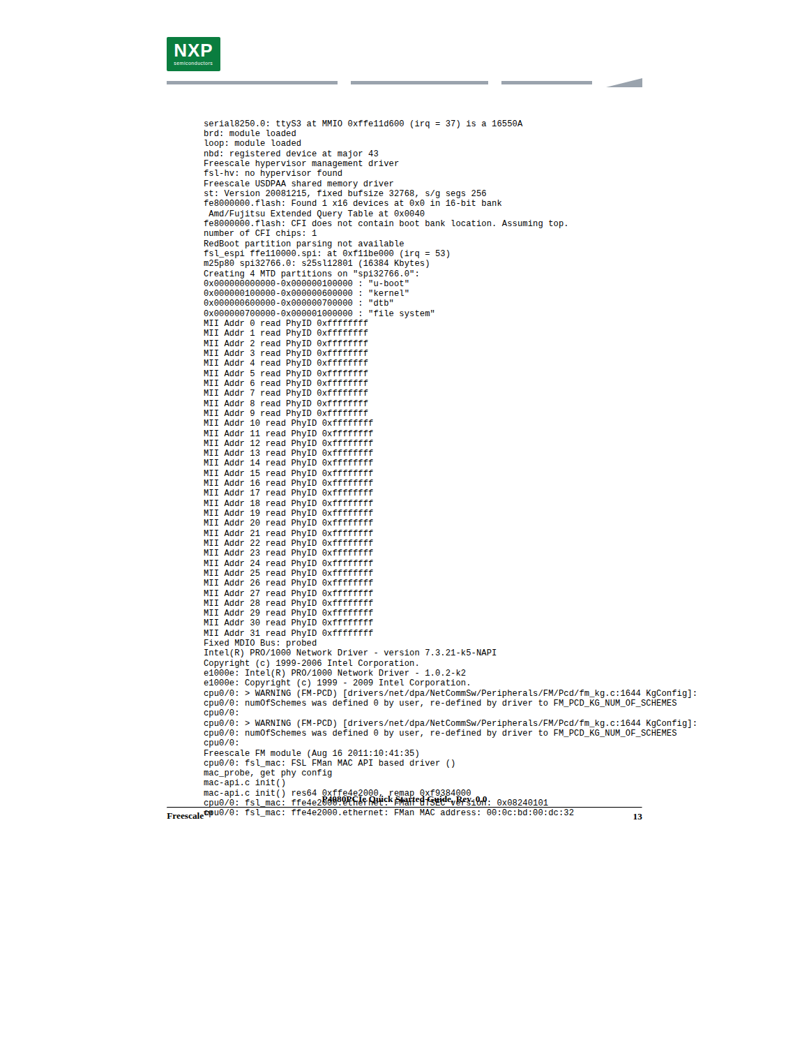NXPsemiconductors
serial8250.0: ttyS3 at MMIO 0xffe11d600 (irq = 37) is a 16550A
brd: module loaded
loop: module loaded
nbd: registered device at major 43
Freescale hypervisor management driver
fsl-hv: no hypervisor found
Freescale USDPAA shared memory driver
st: Version 20081215, fixed bufsize 32768, s/g segs 256
fe8000000.flash: Found 1 x16 devices at 0x0 in 16-bit bank
 Amd/Fujitsu Extended Query Table at 0x0040
fe8000000.flash: CFI does not contain boot bank location. Assuming top.
number of CFI chips: 1
RedBoot partition parsing not available
fsl_espi ffe110000.spi: at 0xf11be000 (irq = 53)
m25p80 spi32766.0: s25sl12801 (16384 Kbytes)
Creating 4 MTD partitions on "spi32766.0":
0x000000000000-0x000000100000 : "u-boot"
0x000000100000-0x000000600000 : "kernel"
0x000000600000-0x000000700000 : "dtb"
0x000000700000-0x000001000000 : "file system"
MII Addr 0 read PhyID 0xffffffff
MII Addr 1 read PhyID 0xffffffff
MII Addr 2 read PhyID 0xffffffff
MII Addr 3 read PhyID 0xffffffff
MII Addr 4 read PhyID 0xffffffff
MII Addr 5 read PhyID 0xffffffff
MII Addr 6 read PhyID 0xffffffff
MII Addr 7 read PhyID 0xffffffff
MII Addr 8 read PhyID 0xffffffff
MII Addr 9 read PhyID 0xffffffff
MII Addr 10 read PhyID 0xffffffff
MII Addr 11 read PhyID 0xffffffff
MII Addr 12 read PhyID 0xffffffff
MII Addr 13 read PhyID 0xffffffff
MII Addr 14 read PhyID 0xffffffff
MII Addr 15 read PhyID 0xffffffff
MII Addr 16 read PhyID 0xffffffff
MII Addr 17 read PhyID 0xffffffff
MII Addr 18 read PhyID 0xffffffff
MII Addr 19 read PhyID 0xffffffff
MII Addr 20 read PhyID 0xffffffff
MII Addr 21 read PhyID 0xffffffff
MII Addr 22 read PhyID 0xffffffff
MII Addr 23 read PhyID 0xffffffff
MII Addr 24 read PhyID 0xffffffff
MII Addr 25 read PhyID 0xffffffff
MII Addr 26 read PhyID 0xffffffff
MII Addr 27 read PhyID 0xffffffff
MII Addr 28 read PhyID 0xffffffff
MII Addr 29 read PhyID 0xffffffff
MII Addr 30 read PhyID 0xffffffff
MII Addr 31 read PhyID 0xffffffff
Fixed MDIO Bus: probed
Intel(R) PRO/1000 Network Driver - version 7.3.21-k5-NAPI
Copyright (c) 1999-2006 Intel Corporation.
e1000e: Intel(R) PRO/1000 Network Driver - 1.0.2-k2
e1000e: Copyright (c) 1999 - 2009 Intel Corporation.
cpu0/0: > WARNING (FM-PCD) [drivers/net/dpa/NetCommSw/Peripherals/FM/Pcd/fm_kg.c:1644 KgConfig]:
cpu0/0: numOfSchemes was defined 0 by user, re-defined by driver to FM_PCD_KG_NUM_OF_SCHEMES
cpu0/0:
cpu0/0: > WARNING (FM-PCD) [drivers/net/dpa/NetCommSw/Peripherals/FM/Pcd/fm_kg.c:1644 KgConfig]:
cpu0/0: numOfSchemes was defined 0 by user, re-defined by driver to FM_PCD_KG_NUM_OF_SCHEMES
cpu0/0:
Freescale FM module (Aug 16 2011:10:41:35)
cpu0/0: fsl_mac: FSL FMan MAC API based driver ()
mac_probe, get phy config
mac-api.c init()
mac-api.c init() res64 0xffe4e2000, remap 0xf9384000
cpu0/0: fsl_mac: ffe4e2000.ethernet: FMan dTSEC version: 0x08240101
cpu0/0: fsl_mac: ffe4e2000.ethernet: FMan MAC address: 00:0c:bd:00:dc:32
P4080PCIe Quick Started Guide, Rev. 0.0
FreescaleTM
13